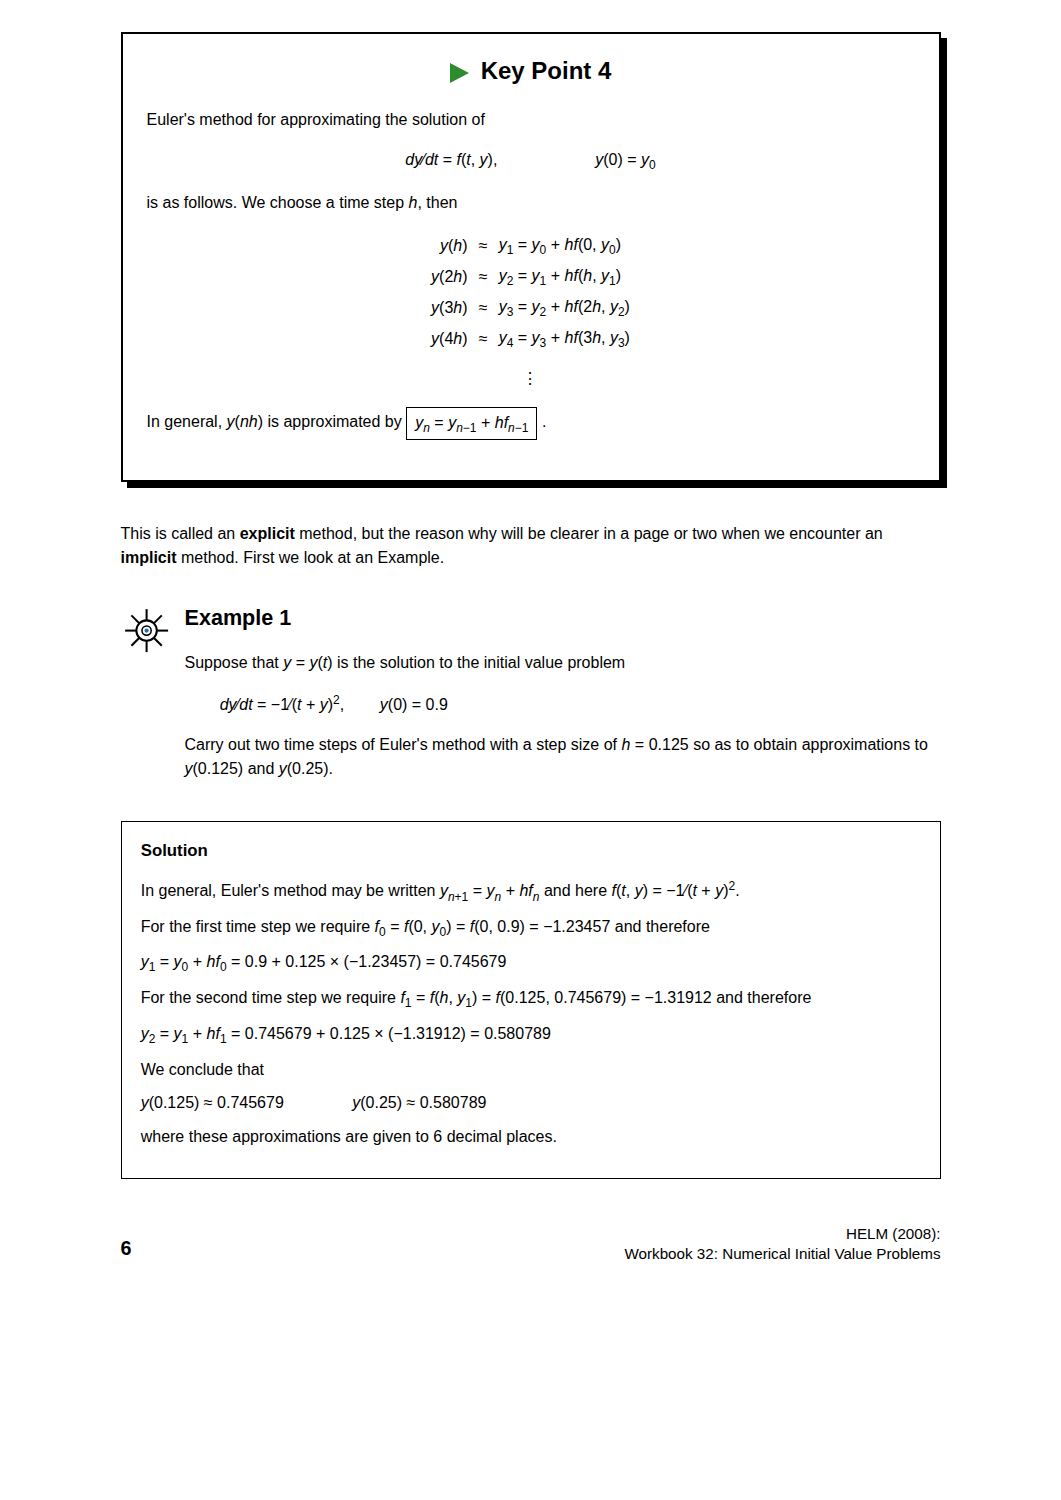Key Point 4
Euler's method for approximating the solution of
dy⁄dt = f(t, y), y(0) = y0
is as follows. We choose a time step h, then
| y ( h ) | ≈ | y 1 = y 0 + h f (0, y 0 ) |
| y (2 h ) | ≈ | y 2 = y 1 + h f ( h , y 1 ) |
| y (3 h ) | ≈ | y 3 = y 2 + h f (2 h , y 2 ) |
| y (4 h ) | ≈ | y 4 = y 3 + h f (3 h , y 3 ) |
⋮
In general, y(nh) is approximated by yn = yn−1 + hfn−1 .
This is called an explicit method, but the reason why will be clearer in a page or two when we encounter an implicit method. First we look at an Example.
Example 1
Suppose that y = y(t) is the solution to the initial value problem
dy⁄dt = −1⁄(t + y)2, y(0) = 0.9
Carry out two time steps of Euler's method with a step size of h = 0.125 so as to obtain approximations to y(0.125) and y(0.25).
Solution
In general, Euler's method may be written yn+1 = yn + hfn and here f(t, y) = −1⁄(t + y)2.
For the first time step we require f0 = f(0, y0) = f(0, 0.9) = −1.23457 and therefore
y1 = y0 + hf0 = 0.9 + 0.125 × (−1.23457) = 0.745679
For the second time step we require f1 = f(h, y1) = f(0.125, 0.745679) = −1.31912 and therefore
y2 = y1 + hf1 = 0.745679 + 0.125 × (−1.31912) = 0.580789
We conclude that
y(0.125) ≈ 0.745679 y(0.25) ≈ 0.580789
where these approximations are given to 6 decimal places.
6
HELM (2008):
Workbook 32: Numerical Initial Value Problems